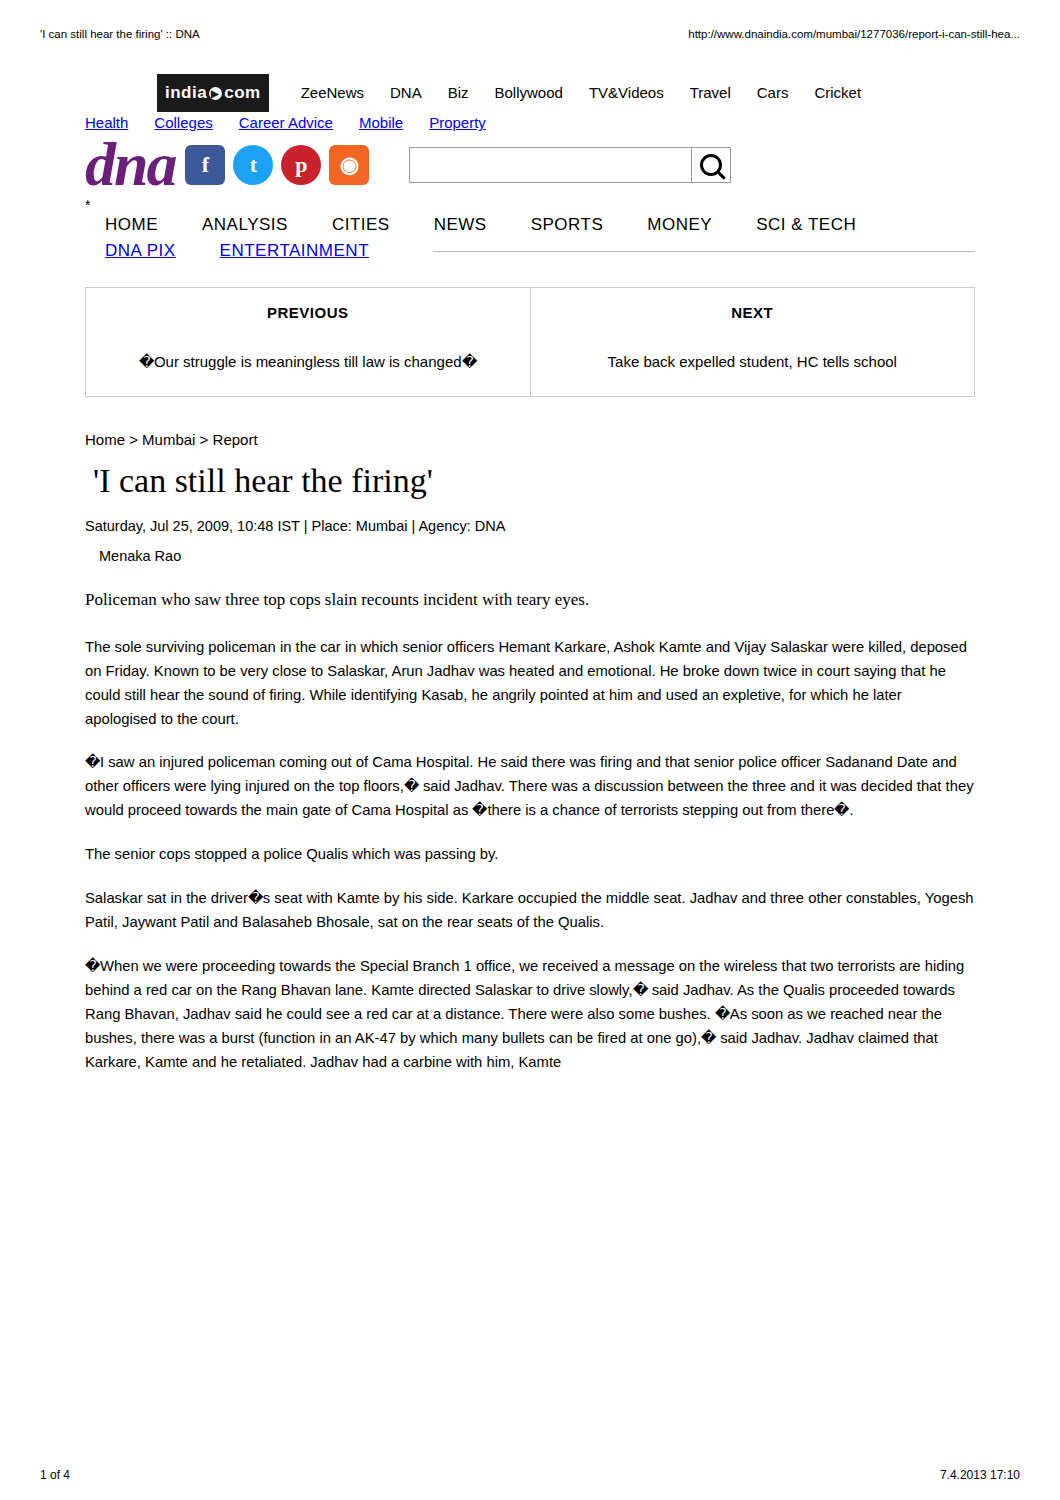'I can still hear the firing' :: DNA
http://www.dnaindia.com/mumbai/1277036/report-i-can-still-hea...
india▶com ZeeNews DNA Biz Bollywood TV&Videos Travel Cars Cricket
Health Colleges Career Advice Mobile Property
dna
f t p ◉
*
HOME ANALYSIS CITIES NEWS SPORTS MONEY SCI & TECH
DNA PIX ENTERTAINMENT
| PREVIOUS �Our struggle is meaningless till law is changed� | NEXT Take back expelled student, HC tells school |
Home > Mumbai > Report
'I can still hear the firing'
Saturday, Jul 25, 2009, 10:48 IST | Place: Mumbai | Agency: DNA
Menaka Rao
Policeman who saw three top cops slain recounts incident with teary eyes.
The sole surviving policeman in the car in which senior officers Hemant Karkare, Ashok Kamte and Vijay Salaskar were killed, deposed on Friday. Known to be very close to Salaskar, Arun Jadhav was heated and emotional. He broke down twice in court saying that he could still hear the sound of firing. While identifying Kasab, he angrily pointed at him and used an expletive, for which he later apologised to the court.
�I saw an injured policeman coming out of Cama Hospital. He said there was firing and that senior police officer Sadanand Date and other officers were lying injured on the top floors,� said Jadhav. There was a discussion between the three and it was decided that they would proceed towards the main gate of Cama Hospital as �there is a chance of terrorists stepping out from there�.
The senior cops stopped a police Qualis which was passing by.
Salaskar sat in the driver�s seat with Kamte by his side. Karkare occupied the middle seat. Jadhav and three other constables, Yogesh Patil, Jaywant Patil and Balasaheb Bhosale, sat on the rear seats of the Qualis.
�When we were proceeding towards the Special Branch 1 office, we received a message on the wireless that two terrorists are hiding behind a red car on the Rang Bhavan lane. Kamte directed Salaskar to drive slowly,� said Jadhav. As the Qualis proceeded towards Rang Bhavan, Jadhav said he could see a red car at a distance. There were also some bushes. �As soon as we reached near the bushes, there was a burst (function in an AK-47 by which many bullets can be fired at one go),� said Jadhav. Jadhav claimed that Karkare, Kamte and he retaliated. Jadhav had a carbine with him, Kamte
1 of 4
7.4.2013 17:10